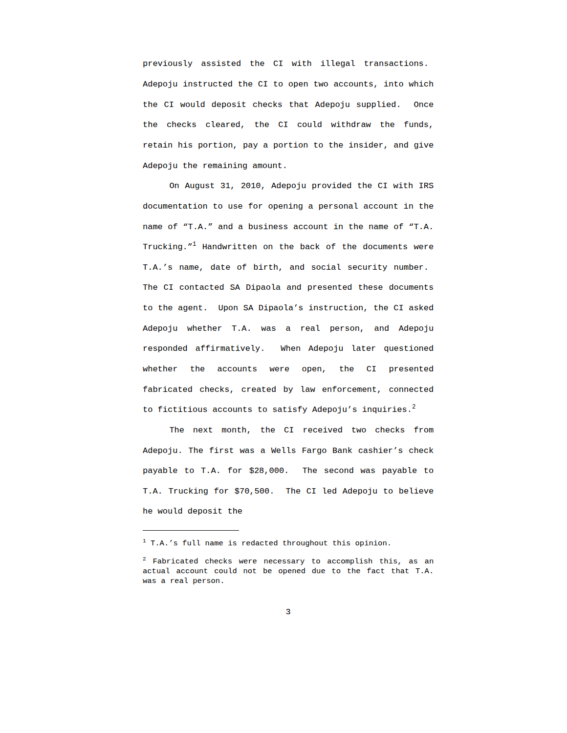previously assisted the CI with illegal transactions. Adepoju instructed the CI to open two accounts, into which the CI would deposit checks that Adepoju supplied. Once the checks cleared, the CI could withdraw the funds, retain his portion, pay a portion to the insider, and give Adepoju the remaining amount.
On August 31, 2010, Adepoju provided the CI with IRS documentation to use for opening a personal account in the name of “T.A.” and a business account in the name of “T.A. Trucking.”1 Handwritten on the back of the documents were T.A.’s name, date of birth, and social security number. The CI contacted SA Dipaola and presented these documents to the agent. Upon SA Dipaola’s instruction, the CI asked Adepoju whether T.A. was a real person, and Adepoju responded affirmatively. When Adepoju later questioned whether the accounts were open, the CI presented fabricated checks, created by law enforcement, connected to fictitious accounts to satisfy Adepoju’s inquiries.2
The next month, the CI received two checks from Adepoju. The first was a Wells Fargo Bank cashier’s check payable to T.A. for $28,000. The second was payable to T.A. Trucking for $70,500. The CI led Adepoju to believe he would deposit the
1 T.A.’s full name is redacted throughout this opinion.
2 Fabricated checks were necessary to accomplish this, as an actual account could not be opened due to the fact that T.A. was a real person.
3